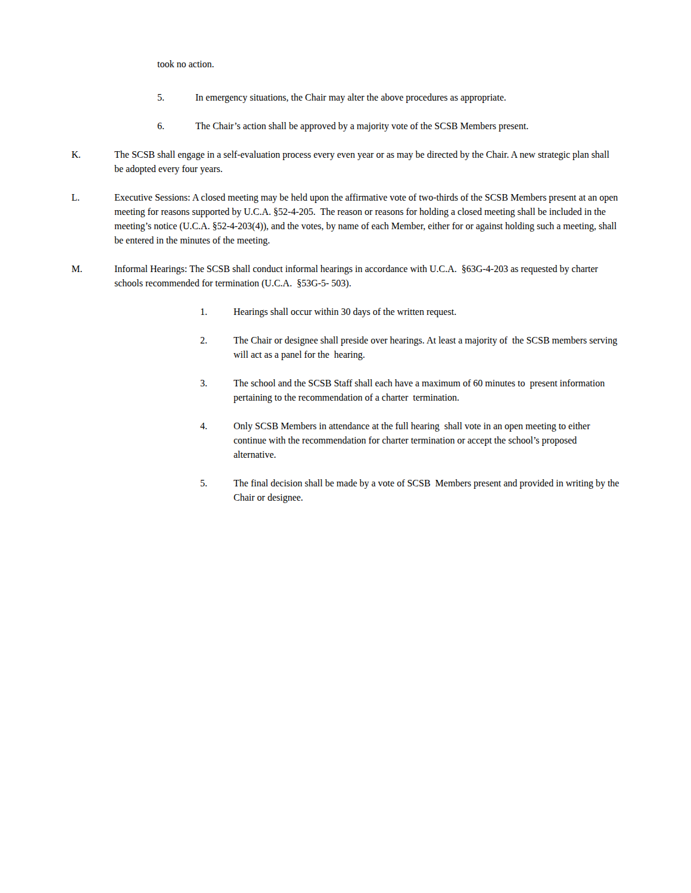took no action.
5. In emergency situations, the Chair may alter the above procedures as appropriate.
6. The Chair’s action shall be approved by a majority vote of the SCSB Members present.
K. The SCSB shall engage in a self-evaluation process every even year or as may be directed by the Chair. A new strategic plan shall be adopted every four years.
L. Executive Sessions: A closed meeting may be held upon the affirmative vote of two-thirds of the SCSB Members present at an open meeting for reasons supported by U.C.A. §52-4-205. The reason or reasons for holding a closed meeting shall be included in the meeting’s notice (U.C.A. §52-4-203(4)), and the votes, by name of each Member, either for or against holding such a meeting, shall be entered in the minutes of the meeting.
M. Informal Hearings: The SCSB shall conduct informal hearings in accordance with U.C.A. §63G-4-203 as requested by charter schools recommended for termination (U.C.A. §53G-5- 503).
1. Hearings shall occur within 30 days of the written request.
2. The Chair or designee shall preside over hearings. At least a majority of the SCSB members serving will act as a panel for the hearing.
3. The school and the SCSB Staff shall each have a maximum of 60 minutes to present information pertaining to the recommendation of a charter termination.
4. Only SCSB Members in attendance at the full hearing shall vote in an open meeting to either continue with the recommendation for charter termination or accept the school’s proposed alternative.
5. The final decision shall be made by a vote of SCSB Members present and provided in writing by the Chair or designee.